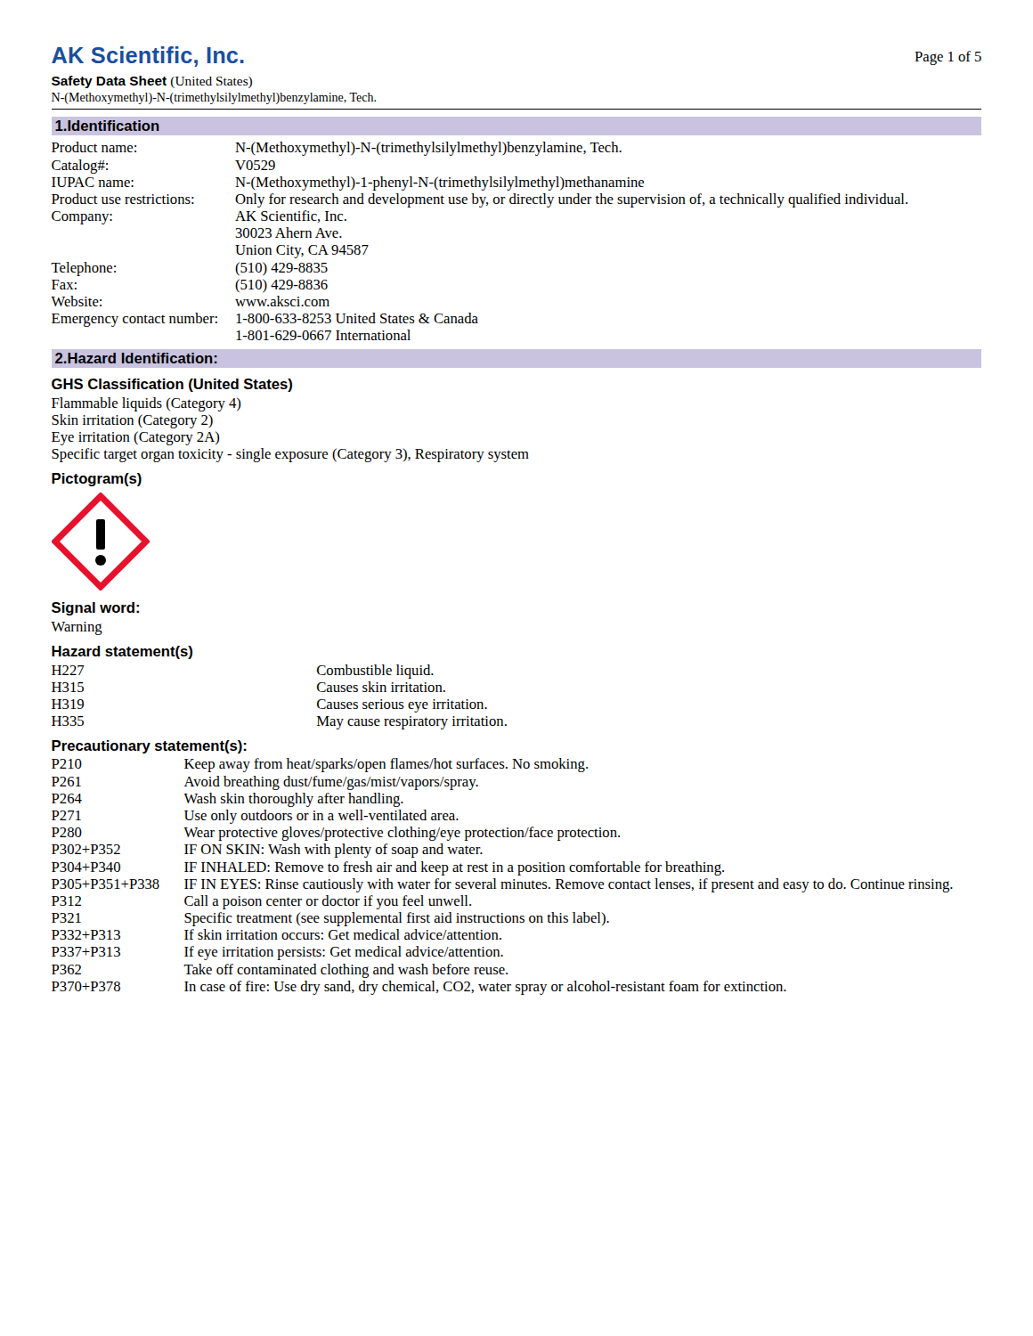AK Scientific, Inc.
Page 1 of 5
Safety Data Sheet (United States)
N-(Methoxymethyl)-N-(trimethylsilylmethyl)benzylamine, Tech.
1.Identification
| Product name: | N-(Methoxymethyl)-N-(trimethylsilylmethyl)benzylamine, Tech. |
| Catalog#: | V0529 |
| IUPAC name: | N-(Methoxymethyl)-1-phenyl-N-(trimethylsilylmethyl)methanamine |
| Product use restrictions: | Only for research and development use by, or directly under the supervision of, a technically qualified individual. |
| Company: | AK Scientific, Inc. 30023 Ahern Ave. Union City, CA 94587 |
| Telephone: | (510) 429-8835 |
| Fax: | (510) 429-8836 |
| Website: | www.aksci.com |
| Emergency contact number: | 1-800-633-8253 United States & Canada 1-801-629-0667 International |
2.Hazard Identification:
GHS Classification (United States)
Flammable liquids (Category 4)
Skin irritation (Category 2)
Eye irritation (Category 2A)
Specific target organ toxicity - single exposure (Category 3), Respiratory system
Pictogram(s)
Signal word:
Warning
Hazard statement(s)
| H227 | Combustible liquid. |
| H315 | Causes skin irritation. |
| H319 | Causes serious eye irritation. |
| H335 | May cause respiratory irritation. |
Precautionary statement(s):
| P210 | Keep away from heat/sparks/open flames/hot surfaces. No smoking. |
| P261 | Avoid breathing dust/fume/gas/mist/vapors/spray. |
| P264 | Wash skin thoroughly after handling. |
| P271 | Use only outdoors or in a well-ventilated area. |
| P280 | Wear protective gloves/protective clothing/eye protection/face protection. |
| P302+P352 | IF ON SKIN: Wash with plenty of soap and water. |
| P304+P340 | IF INHALED: Remove to fresh air and keep at rest in a position comfortable for breathing. |
| P305+P351+P338 | IF IN EYES: Rinse cautiously with water for several minutes. Remove contact lenses, if present and easy to do. Continue rinsing. |
| P312 | Call a poison center or doctor if you feel unwell. |
| P321 | Specific treatment (see supplemental first aid instructions on this label). |
| P332+P313 | If skin irritation occurs: Get medical advice/attention. |
| P337+P313 | If eye irritation persists: Get medical advice/attention. |
| P362 | Take off contaminated clothing and wash before reuse. |
| P370+P378 | In case of fire: Use dry sand, dry chemical, CO2, water spray or alcohol-resistant foam for extinction. |